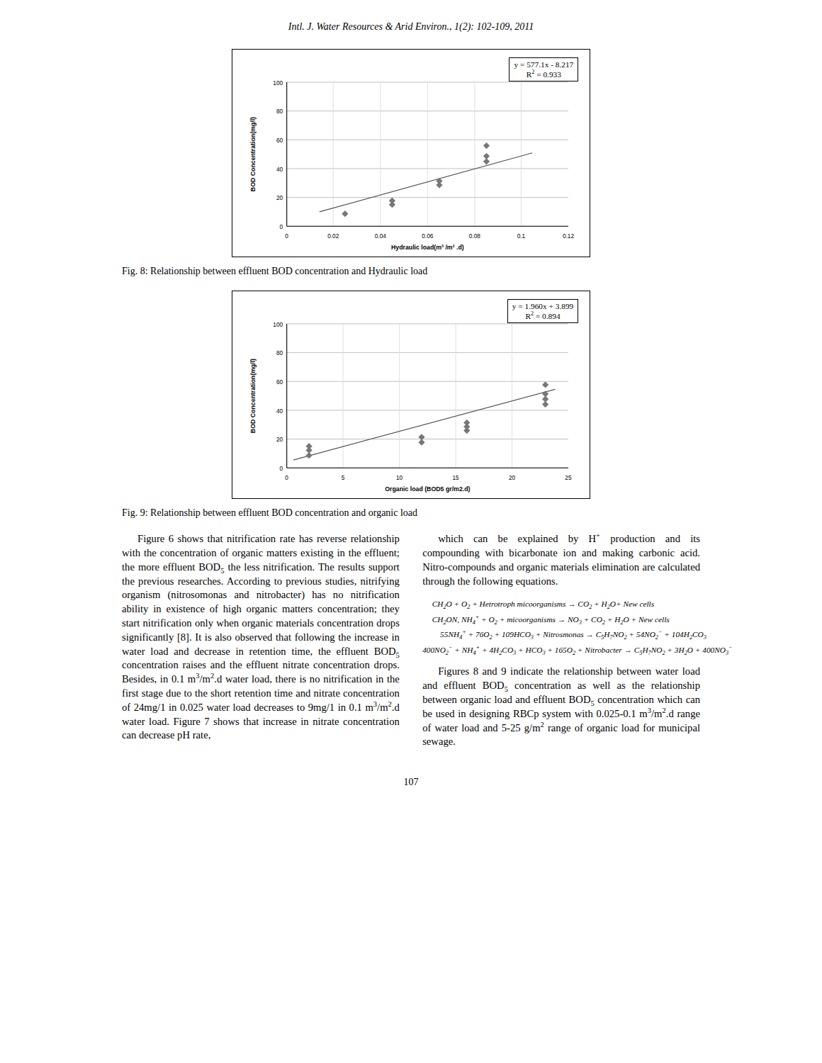Intl. J. Water Resources & Arid Environ., 1(2): 102-109, 2011
y = 577.1x - 8.217
R2 = 0.933
100 80 60 40 20 0 0 0.02 0.04 0.06 0.08 0.1 0.12 Hydraulic load(m³ /m² .d) BOD Concentration(mg/l)
Fig. 8: Relationship between effluent BOD concentration and Hydraulic load
y = 1.960x + 3.899
R2 = 0.894
100 80 60 40 20 0 0 5 10 15 20 25 Organic load (BOD5 gr/m2.d) BOD Concentration(mg/l)
Fig. 9: Relationship between effluent BOD concentration and organic load
Figure 6 shows that nitrification rate has reverse relationship with the concentration of organic matters existing in the effluent; the more effluent BOD5 the less nitrification. The results support the previous researches. According to previous studies, nitrifying organism (nitrosomonas and nitrobacter) has no nitrification ability in existence of high organic matters concentration; they start nitrification only when organic materials concentration drops significantly [8]. It is also observed that following the increase in water load and decrease in retention time, the effluent BOD5 concentration raises and the effluent nitrate concentration drops. Besides, in 0.1 m3/m2.d water load, there is no nitrification in the first stage due to the short retention time and nitrate concentration of 24mg/1 in 0.025 water load decreases to 9mg/1 in 0.1 m3/m2.d water load. Figure 7 shows that increase in nitrate concentration can decrease pH rate,
which can be explained by H+ production and its compounding with bicarbonate ion and making carbonic acid. Nitro-compounds and organic materials elimination are calculated through the following equations.
CH2O + O2 + Hetrotroph micoorganisms → CO2 + H2O+ New cells
CH2ON, NH4+ + O2 + micoorganisms → NO3 + CO2 + H2O + New cells
55NH4+ + 76O2 + 109HCO3 + Nitrosmonas → C5H7NO2 + 54NO2− + 104H2CO3
400NO2− + NH4+ + 4H2CO3 + HCO3 + 165O2 + Nitrobacter → C5H7NO2 + 3H2O + 400NO3−
Figures 8 and 9 indicate the relationship between water load and effluent BOD5 concentration as well as the relationship between organic load and effluent BOD5 concentration which can be used in designing RBCp system with 0.025-0.1 m3/m2.d range of water load and 5-25 g/m2 range of organic load for municipal sewage.
107